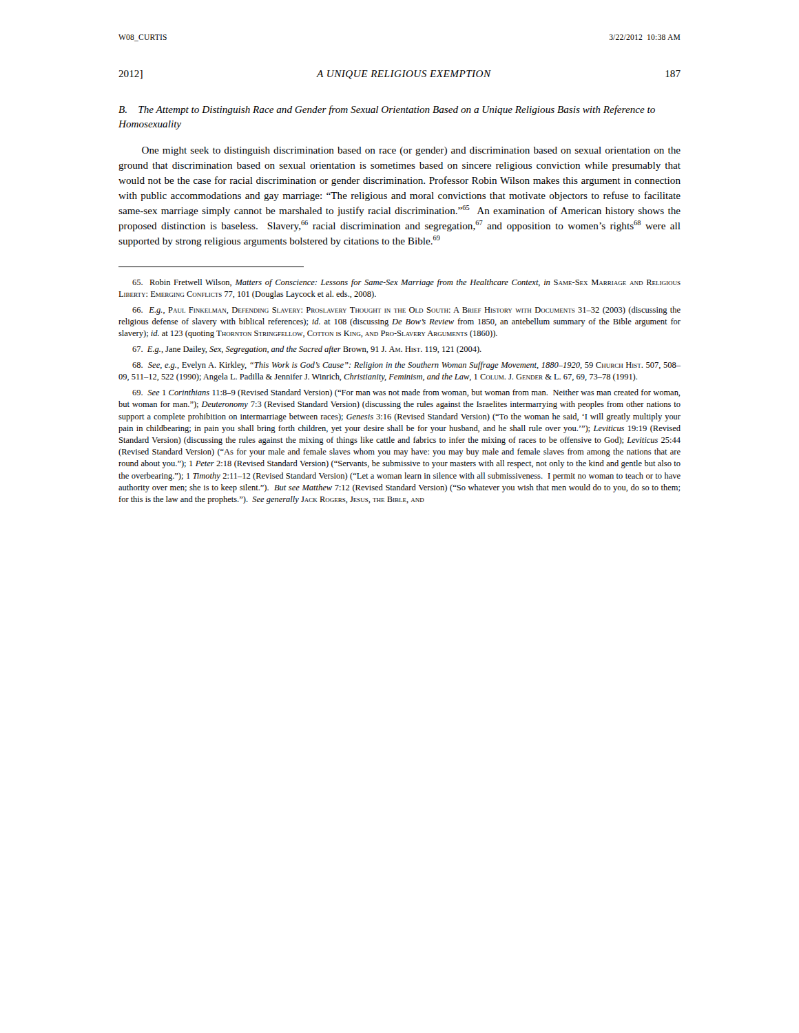W08_CURTIS 3/22/2012 10:38 AM
2012] A Unique Religious Exemption 187
B. The Attempt to Distinguish Race and Gender from Sexual Orientation Based on a Unique Religious Basis with Reference to Homosexuality
One might seek to distinguish discrimination based on race (or gender) and discrimination based on sexual orientation on the ground that discrimination based on sexual orientation is sometimes based on sincere religious conviction while presumably that would not be the case for racial discrimination or gender discrimination. Professor Robin Wilson makes this argument in connection with public accommodations and gay marriage: “The religious and moral convictions that motivate objectors to refuse to facilitate same-sex marriage simply cannot be marshaled to justify racial discrimination.”65 An examination of American history shows the proposed distinction is baseless. Slavery,66 racial discrimination and segregation,67 and opposition to women’s rights68 were all supported by strong religious arguments bolstered by citations to the Bible.69
65. Robin Fretwell Wilson, Matters of Conscience: Lessons for Same-Sex Marriage from the Healthcare Context, in Same-Sex Marriage and Religious Liberty: Emerging Conflicts 77, 101 (Douglas Laycock et al. eds., 2008).
66. E.g., Paul Finkelman, Defending Slavery: Proslavery Thought in the Old South: A Brief History with Documents 31–32 (2003) (discussing the religious defense of slavery with biblical references); id. at 108 (discussing De Bow’s Review from 1850, an antebellum summary of the Bible argument for slavery); id. at 123 (quoting Thornton Stringfellow, Cotton is King, and Pro-Slavery Arguments (1860)).
67. E.g., Jane Dailey, Sex, Segregation, and the Sacred after Brown, 91 J. Am. Hist. 119, 121 (2004).
68. See, e.g., Evelyn A. Kirkley, “This Work is God’s Cause”: Religion in the Southern Woman Suffrage Movement, 1880–1920, 59 Church Hist. 507, 508–09, 511–12, 522 (1990); Angela L. Padilla & Jennifer J. Winrich, Christianity, Feminism, and the Law, 1 Colum. J. Gender & L. 67, 69, 73–78 (1991).
69. See 1 Corinthians 11:8–9 (Revised Standard Version) (“For man was not made from woman, but woman from man. Neither was man created for woman, but woman for man.”); Deuteronomy 7:3 (Revised Standard Version) (discussing the rules against the Israelites intermarrying with peoples from other nations to support a complete prohibition on intermarriage between races); Genesis 3:16 (Revised Standard Version) (“To the woman he said, ‘I will greatly multiply your pain in childbearing; in pain you shall bring forth children, yet your desire shall be for your husband, and he shall rule over you.’”); Leviticus 19:19 (Revised Standard Version) (discussing the rules against the mixing of things like cattle and fabrics to infer the mixing of races to be offensive to God); Leviticus 25:44 (Revised Standard Version) (“As for your male and female slaves whom you may have: you may buy male and female slaves from among the nations that are round about you.”); 1 Peter 2:18 (Revised Standard Version) (“Servants, be submissive to your masters with all respect, not only to the kind and gentle but also to the overbearing.”); 1 Timothy 2:11–12 (Revised Standard Version) (“Let a woman learn in silence with all submissiveness. I permit no woman to teach or to have authority over men; she is to keep silent.”). But see Matthew 7:12 (Revised Standard Version) (“So whatever you wish that men would do to you, do so to them; for this is the law and the prophets.”). See generally Jack Rogers, Jesus, the Bible, and